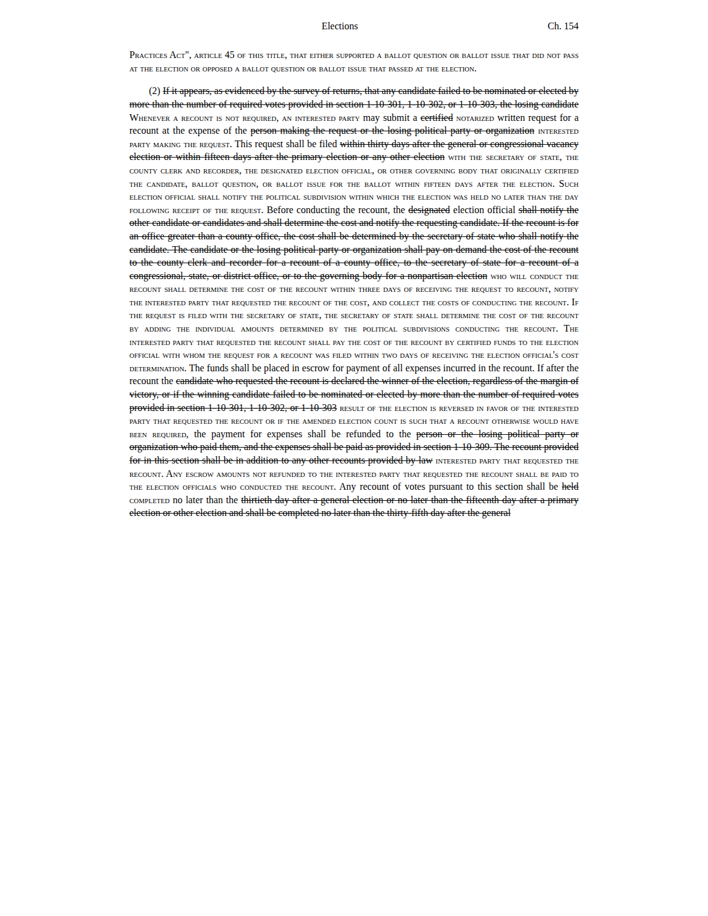Elections
Ch. 154
Practices Act", article 45 of this title, that either supported a ballot question or ballot issue that did not pass at the election or opposed a ballot question or ballot issue that passed at the election.
(2) If it appears, as evidenced by the survey of returns, that any candidate failed to be nominated or elected by more than the number of required votes provided in section 1-10-301, 1-10-302, or 1-10-303, the losing candidate Whenever a recount is not required, an interested party may submit a certified notarized written request for a recount at the expense of the person making the request or the losing political party or organization interested party making the request. This request shall be filed within thirty days after the general or congressional vacancy election or within fifteen days after the primary election or any other election with the secretary of state, the county clerk and recorder, the designated election official, or other governing body that originally certified the candidate, ballot question, or ballot issue for the ballot within fifteen days after the election. Such election official shall notify the political subdivision within which the election was held no later than the day following receipt of the request. Before conducting the recount, the designated election official shall notify the other candidate or candidates and shall determine the cost and notify the requesting candidate. If the recount is for an office greater than a county office, the cost shall be determined by the secretary of state who shall notify the candidate. The candidate or the losing political party or organization shall pay on demand the cost of the recount to the county clerk and recorder for a recount of a county office, to the secretary of state for a recount of a congressional, state, or district office, or to the governing body for a nonpartisan election who will conduct the recount shall determine the cost of the recount within three days of receiving the request to recount, notify the interested party that requested the recount of the cost, and collect the costs of conducting the recount. If the request is filed with the secretary of state, the secretary of state shall determine the cost of the recount by adding the individual amounts determined by the political subdivisions conducting the recount. The interested party that requested the recount shall pay the cost of the recount by certified funds to the election official with whom the request for a recount was filed within two days of receiving the election official's cost determination. The funds shall be placed in escrow for payment of all expenses incurred in the recount. If after the recount the candidate who requested the recount is declared the winner of the election, regardless of the margin of victory, or if the winning candidate failed to be nominated or elected by more than the number of required votes provided in section 1-10-301, 1-10-302, or 1-10-303 result of the election is reversed in favor of the interested party that requested the recount or if the amended election count is such that a recount otherwise would have been required, the payment for expenses shall be refunded to the person or the losing political party or organization who paid them, and the expenses shall be paid as provided in section 1-10-309. The recount provided for in this section shall be in addition to any other recounts provided by law interested party that requested the recount. Any escrow amounts not refunded to the interested party that requested the recount shall be paid to the election officials who conducted the recount. Any recount of votes pursuant to this section shall be held completed no later than the thirtieth day after a general election or no later than the fifteenth day after a primary election or other election and shall be completed no later than the thirty-fifth day after the general